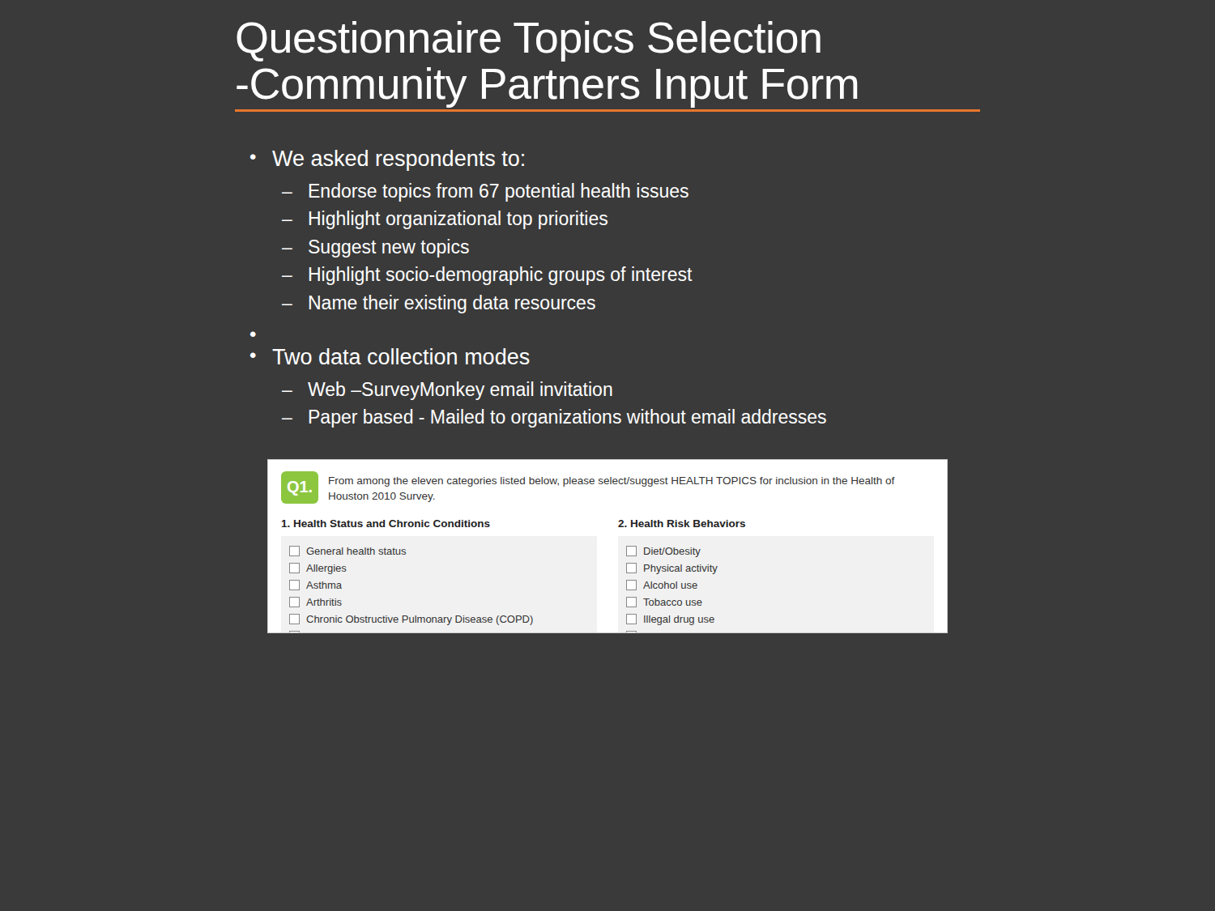Questionnaire Topics Selection-Community Partners Input Form
We asked respondents to:
Endorse topics from 67 potential health issues
Highlight organizational top priorities
Suggest new topics
Highlight socio-demographic groups of interest
Name their existing data resources
Two data collection modes
Web –SurveyMonkey email invitation
Paper based - Mailed to organizations without email addresses
Q1.
From among the eleven categories listed below, please select/suggest HEALTH TOPICS for inclusion in the Health of Houston 2010 Survey.
1. Health Status and Chronic Conditions
General health status
Allergies
Asthma
Arthritis
Chronic Obstructive Pulmonary Disease (COPD)
Diabetes
Cancer
2. Health Risk Behaviors
Diet/Obesity
Physical activity
Alcohol use
Tobacco use
Illegal drug use
Sexual behaviors/orientation